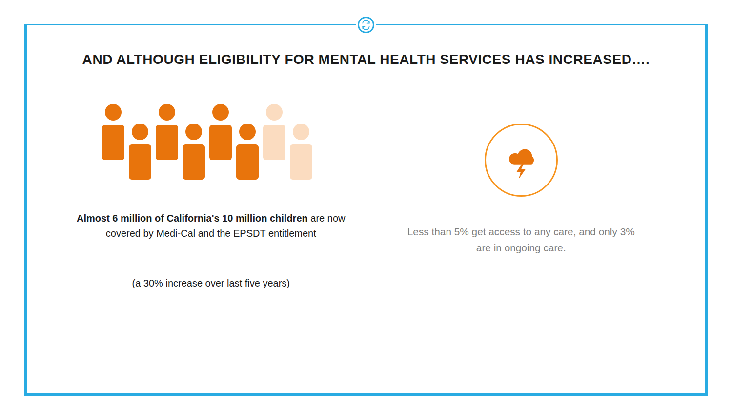And although eligibility for mental health services has increased….
Almost 6 million of California's 10 million children are now covered by Medi-Cal and the EPSDT entitlement
(a 30% increase over last five years)
Less than 5% get access to any care, and only 3% are in ongoing care.